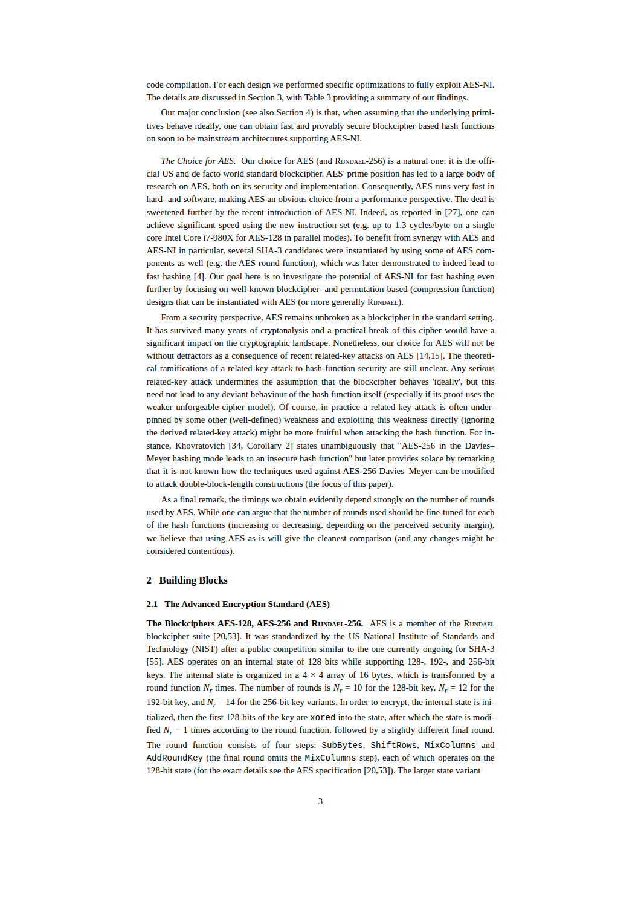code compilation. For each design we performed specific optimizations to fully exploit AES-NI. The details are discussed in Section 3, with Table 3 providing a summary of our findings.
Our major conclusion (see also Section 4) is that, when assuming that the underlying primitives behave ideally, one can obtain fast and provably secure blockcipher based hash functions on soon to be mainstream architectures supporting AES-NI.
The Choice for AES. Our choice for AES (and Rijndael-256) is a natural one: it is the official US and de facto world standard blockcipher. AES' prime position has led to a large body of research on AES, both on its security and implementation. Consequently, AES runs very fast in hard- and software, making AES an obvious choice from a performance perspective. The deal is sweetened further by the recent introduction of AES-NI. Indeed, as reported in [27], one can achieve significant speed using the new instruction set (e.g. up to 1.3 cycles/byte on a single core Intel Core i7-980X for AES-128 in parallel modes). To benefit from synergy with AES and AES-NI in particular, several SHA-3 candidates were instantiated by using some of AES components as well (e.g. the AES round function), which was later demonstrated to indeed lead to fast hashing [4]. Our goal here is to investigate the potential of AES-NI for fast hashing even further by focusing on well-known blockcipher- and permutation-based (compression function) designs that can be instantiated with AES (or more generally Rijndael).
From a security perspective, AES remains unbroken as a blockcipher in the standard setting. It has survived many years of cryptanalysis and a practical break of this cipher would have a significant impact on the cryptographic landscape. Nonetheless, our choice for AES will not be without detractors as a consequence of recent related-key attacks on AES [14,15]. The theoretical ramifications of a related-key attack to hash-function security are still unclear. Any serious related-key attack undermines the assumption that the blockcipher behaves 'ideally', but this need not lead to any deviant behaviour of the hash function itself (especially if its proof uses the weaker unforgeable-cipher model). Of course, in practice a related-key attack is often underpinned by some other (well-defined) weakness and exploiting this weakness directly (ignoring the derived related-key attack) might be more fruitful when attacking the hash function. For instance, Khovratovich [34, Corollary 2] states unambiguously that "AES-256 in the Davies–Meyer hashing mode leads to an insecure hash function" but later provides solace by remarking that it is not known how the techniques used against AES-256 Davies–Meyer can be modified to attack double-block-length constructions (the focus of this paper).
As a final remark, the timings we obtain evidently depend strongly on the number of rounds used by AES. While one can argue that the number of rounds used should be fine-tuned for each of the hash functions (increasing or decreasing, depending on the perceived security margin), we believe that using AES as is will give the cleanest comparison (and any changes might be considered contentious).
2 Building Blocks
2.1 The Advanced Encryption Standard (AES)
The Blockciphers AES-128, AES-256 and Rijndael-256. AES is a member of the Rijndael blockcipher suite [20,53]. It was standardized by the US National Institute of Standards and Technology (NIST) after a public competition similar to the one currently ongoing for SHA-3 [55]. AES operates on an internal state of 128 bits while supporting 128-, 192-, and 256-bit keys. The internal state is organized in a 4 × 4 array of 16 bytes, which is transformed by a round function Nr times. The number of rounds is Nr = 10 for the 128-bit key, Nr = 12 for the 192-bit key, and Nr = 14 for the 256-bit key variants. In order to encrypt, the internal state is initialized, then the first 128-bits of the key are xored into the state, after which the state is modified Nr − 1 times according to the round function, followed by a slightly different final round. The round function consists of four steps: SubBytes, ShiftRows, MixColumns and AddRoundKey (the final round omits the MixColumns step), each of which operates on the 128-bit state (for the exact details see the AES specification [20,53]). The larger state variant
3